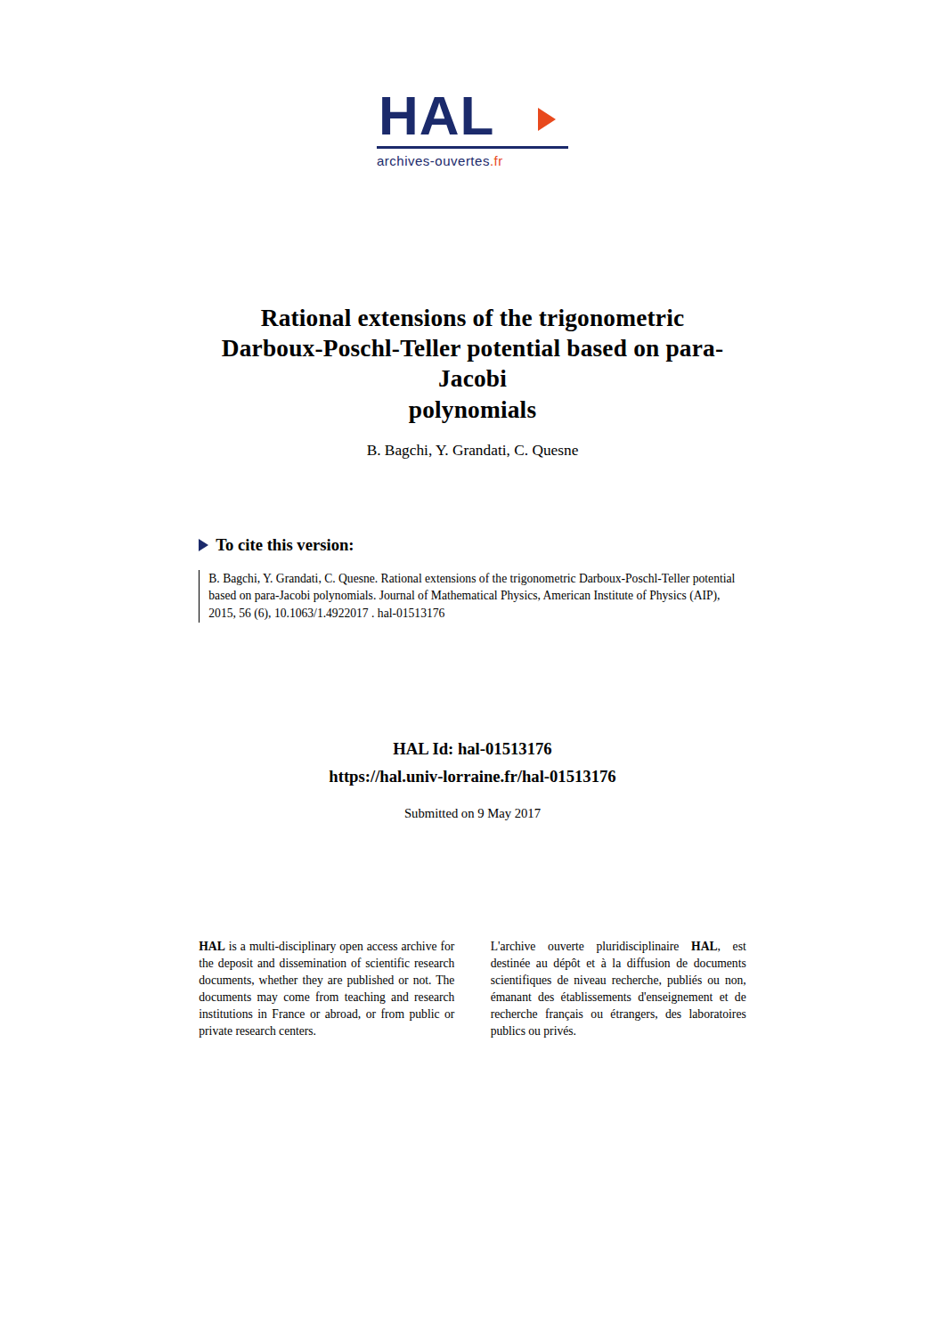HAL
archives-ouvertes.fr
Rational extensions of the trigonometric
Darboux-Poschl-Teller potential based on para-Jacobi
polynomials
B. Bagchi, Y. Grandati, C. Quesne
To cite this version:
B. Bagchi, Y. Grandati, C. Quesne. Rational extensions of the trigonometric Darboux-Poschl-Teller potential based on para-Jacobi polynomials. Journal of Mathematical Physics, American Institute of Physics (AIP), 2015, 56 (6), 10.1063/1.4922017 . hal-01513176
HAL Id: hal-01513176
https://hal.univ-lorraine.fr/hal-01513176
Submitted on 9 May 2017
HAL is a multi-disciplinary open access archive for the deposit and dissemination of scientific research documents, whether they are published or not. The documents may come from teaching and research institutions in France or abroad, or from public or private research centers.
L'archive ouverte pluridisciplinaire HAL, est destinée au dépôt et à la diffusion de documents scientifiques de niveau recherche, publiés ou non, émanant des établissements d'enseignement et de recherche français ou étrangers, des laboratoires publics ou privés.